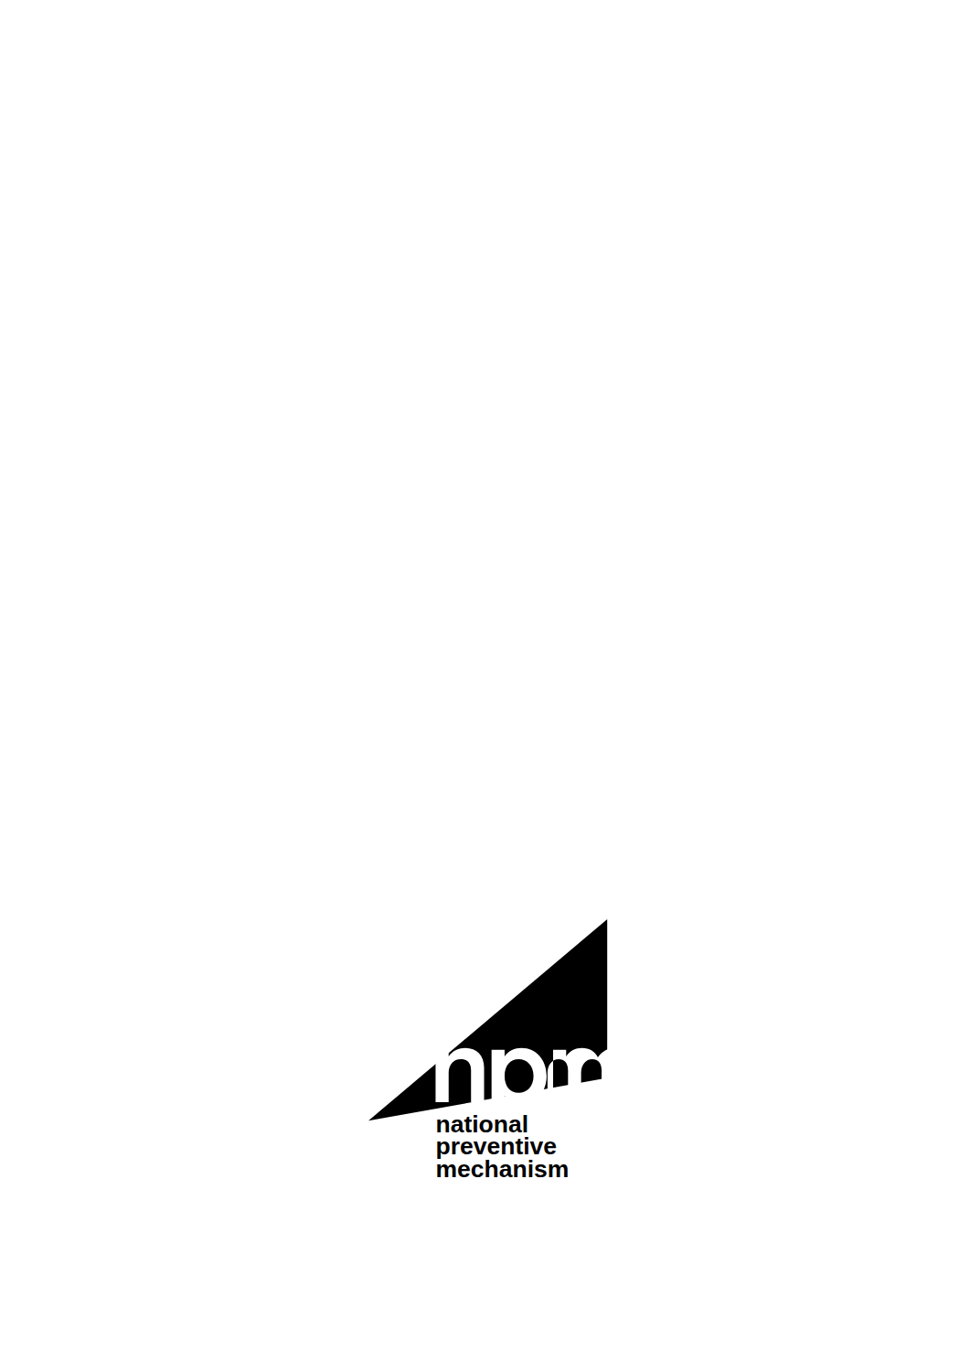national preventive mechanism